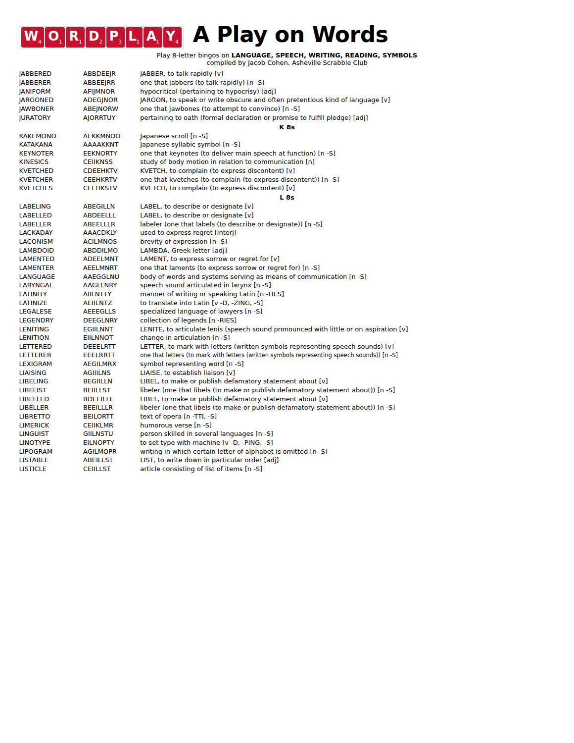W4 O1 R1 D2 P3 L1 A1 Y4
A Play on Words
Play 8-letter bingos on LANGUAGE, SPEECH, WRITING, READING, SYMBOLS compiled by Jacob Cohen, Asheville Scrabble Club
| JABBERED | ABBDEEJR | JABBER, to talk rapidly [v] |
| JABBERER | ABBEEJRR | one that jabbers (to talk rapidly) [n -S] |
| JANIFORM | AFIJMNOR | hypocritical (pertaining to hypocrisy) [adj] |
| JARGONED | ADEGJNOR | JARGON, to speak or write obscure and often pretentious kind of language [v] |
| JAWBONER | ABEJNORW | one that jawbones (to attempt to convince) [n -S] |
| JURATORY | AJORRTUY | pertaining to oath (formal declaration or promise to fulfill pledge) [adj] |
| K 8s |
| KAKEMONO | AEKKMNOO | Japanese scroll [n -S] |
| KATAKANA | AAAAKKNT | Japanese syllabic symbol [n -S] |
| KEYNOTER | EEKNORTY | one that keynotes (to deliver main speech at function) [n -S] |
| KINESICS | CEIIKNSS | study of body motion in relation to communication [n] |
| KVETCHED | CDEEHKTV | KVETCH, to complain (to express discontent) [v] |
| KVETCHER | CEEHKRTV | one that kvetches (to complain (to express discontent)) [n -S] |
| KVETCHES | CEEHKSTV | KVETCH, to complain (to express discontent) [v] |
| L 8s |
| LABELING | ABEGILLN | LABEL, to describe or designate [v] |
| LABELLED | ABDEELLL | LABEL, to describe or designate [v] |
| LABELLER | ABEELLLR | labeler (one that labels (to describe or designate)) [n -S] |
| LACKADAY | AAACDKLY | used to express regret [interj] |
| LACONISM | ACILMNOS | brevity of expression [n -S] |
| LAMBDOID | ABDDILMO | LAMBDA, Greek letter [adj] |
| LAMENTED | ADEELMNT | LAMENT, to express sorrow or regret for [v] |
| LAMENTER | AEELMNRT | one that laments (to express sorrow or regret for) [n -S] |
| LANGUAGE | AAEGGLNU | body of words and systems serving as means of communication [n -S] |
| LARYNGAL | AAGLLNRY | speech sound articulated in larynx [n -S] |
| LATINITY | AIILNTTY | manner of writing or speaking Latin [n -TIES] |
| LATINIZE | AEIILNTZ | to translate into Latin [v -D, -ZING, -S] |
| LEGALESE | AEEEGLLS | specialized language of lawyers [n -S] |
| LEGENDRY | DEEGLNRY | collection of legends [n -RIES] |
| LENITING | EGIILNNT | LENITE, to articulate lenis (speech sound pronounced with little or on aspiration [v] |
| LENITION | EIILNNOT | change in articulation [n -S] |
| LETTERED | DEEELRTT | LETTER, to mark with letters (written symbols representing speech sounds) [v] |
| LETTERER | EEELRRTT | one that letters (to mark with letters (written symbols representing speech sounds)) [n -S] |
| LEXIGRAM | AEGILMRX | symbol representing word [n -S] |
| LIAISING | AGIIILNS | LIAISE, to establish liaison [v] |
| LIBELING | BEGIILLN | LIBEL, to make or publish defamatory statement about [v] |
| LIBELIST | BEIILLST | libeler (one that libels (to make or publish defamatory statement about)) [n -S] |
| LIBELLED | BDEEILLL | LIBEL, to make or publish defamatory statement about [v] |
| LIBELLER | BEEILLLR | libeler (one that libels (to make or publish defamatory statement about)) [n -S] |
| LIBRETTO | BEILORTT | text of opera [n -TTI, -S] |
| LIMERICK | CEIIKLMR | humorous verse [n -S] |
| LINGUIST | GIILNSTU | person skilled in several languages [n -S] |
| LINOTYPE | EILNOPTY | to set type with machine [v -D, -PING, -S] |
| LIPOGRAM | AGILMOPR | writing in which certain letter of alphabet is omitted [n -S] |
| LISTABLE | ABEILLST | LIST, to write down in particular order [adj] |
| LISTICLE | CEIILLST | article consisting of list of items [n -S] |